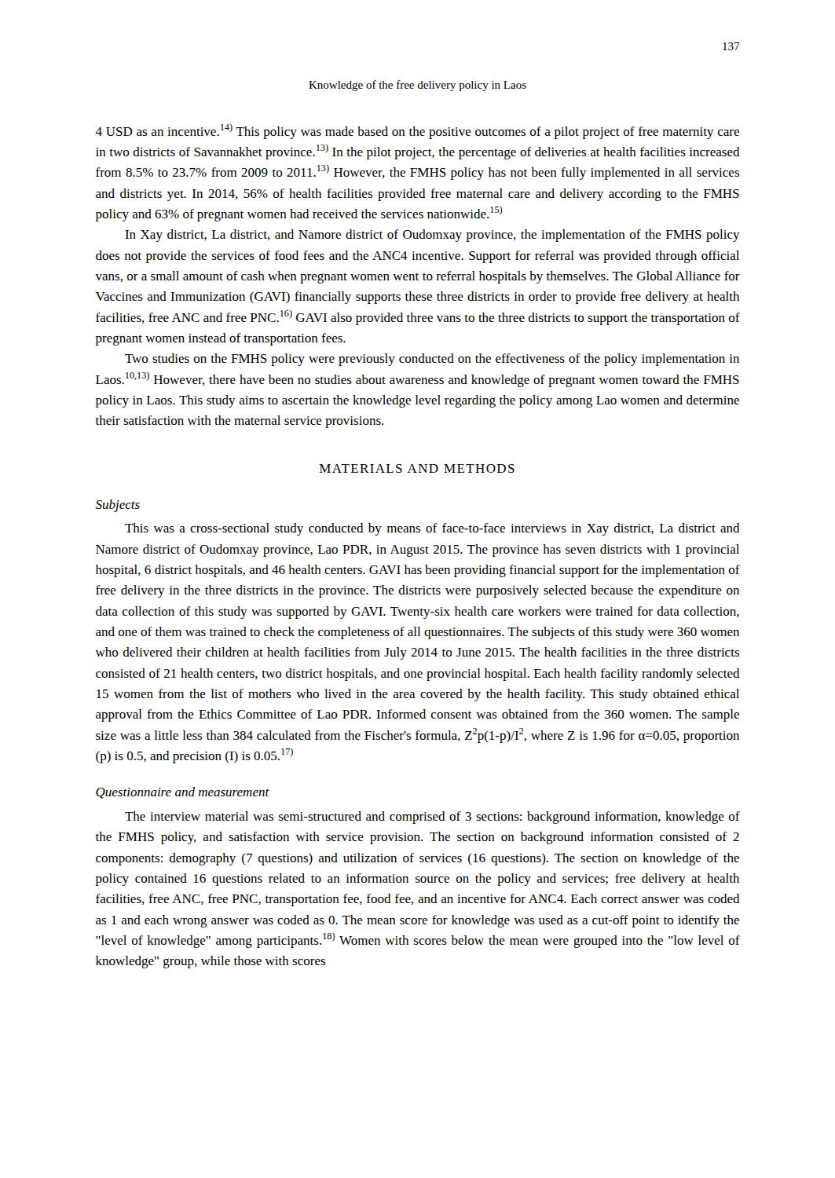137
Knowledge of the free delivery policy in Laos
4 USD as an incentive.14) This policy was made based on the positive outcomes of a pilot project of free maternity care in two districts of Savannakhet province.13) In the pilot project, the percentage of deliveries at health facilities increased from 8.5% to 23.7% from 2009 to 2011.13) However, the FMHS policy has not been fully implemented in all services and districts yet. In 2014, 56% of health facilities provided free maternal care and delivery according to the FMHS policy and 63% of pregnant women had received the services nationwide.15)
In Xay district, La district, and Namore district of Oudomxay province, the implementation of the FMHS policy does not provide the services of food fees and the ANC4 incentive. Support for referral was provided through official vans, or a small amount of cash when pregnant women went to referral hospitals by themselves. The Global Alliance for Vaccines and Immunization (GAVI) financially supports these three districts in order to provide free delivery at health facilities, free ANC and free PNC.16) GAVI also provided three vans to the three districts to support the transportation of pregnant women instead of transportation fees.
Two studies on the FMHS policy were previously conducted on the effectiveness of the policy implementation in Laos.10,13) However, there have been no studies about awareness and knowledge of pregnant women toward the FMHS policy in Laos. This study aims to ascertain the knowledge level regarding the policy among Lao women and determine their satisfaction with the maternal service provisions.
MATERIALS AND METHODS
Subjects
This was a cross-sectional study conducted by means of face-to-face interviews in Xay district, La district and Namore district of Oudomxay province, Lao PDR, in August 2015. The province has seven districts with 1 provincial hospital, 6 district hospitals, and 46 health centers. GAVI has been providing financial support for the implementation of free delivery in the three districts in the province. The districts were purposively selected because the expenditure on data collection of this study was supported by GAVI. Twenty-six health care workers were trained for data collection, and one of them was trained to check the completeness of all questionnaires. The subjects of this study were 360 women who delivered their children at health facilities from July 2014 to June 2015. The health facilities in the three districts consisted of 21 health centers, two district hospitals, and one provincial hospital. Each health facility randomly selected 15 women from the list of mothers who lived in the area covered by the health facility. This study obtained ethical approval from the Ethics Committee of Lao PDR. Informed consent was obtained from the 360 women. The sample size was a little less than 384 calculated from the Fischer's formula, Z2p(1-p)/I2, where Z is 1.96 for α=0.05, proportion (p) is 0.5, and precision (I) is 0.05.17)
Questionnaire and measurement
The interview material was semi-structured and comprised of 3 sections: background information, knowledge of the FMHS policy, and satisfaction with service provision. The section on background information consisted of 2 components: demography (7 questions) and utilization of services (16 questions). The section on knowledge of the policy contained 16 questions related to an information source on the policy and services; free delivery at health facilities, free ANC, free PNC, transportation fee, food fee, and an incentive for ANC4. Each correct answer was coded as 1 and each wrong answer was coded as 0. The mean score for knowledge was used as a cut-off point to identify the "level of knowledge" among participants.18) Women with scores below the mean were grouped into the "low level of knowledge" group, while those with scores